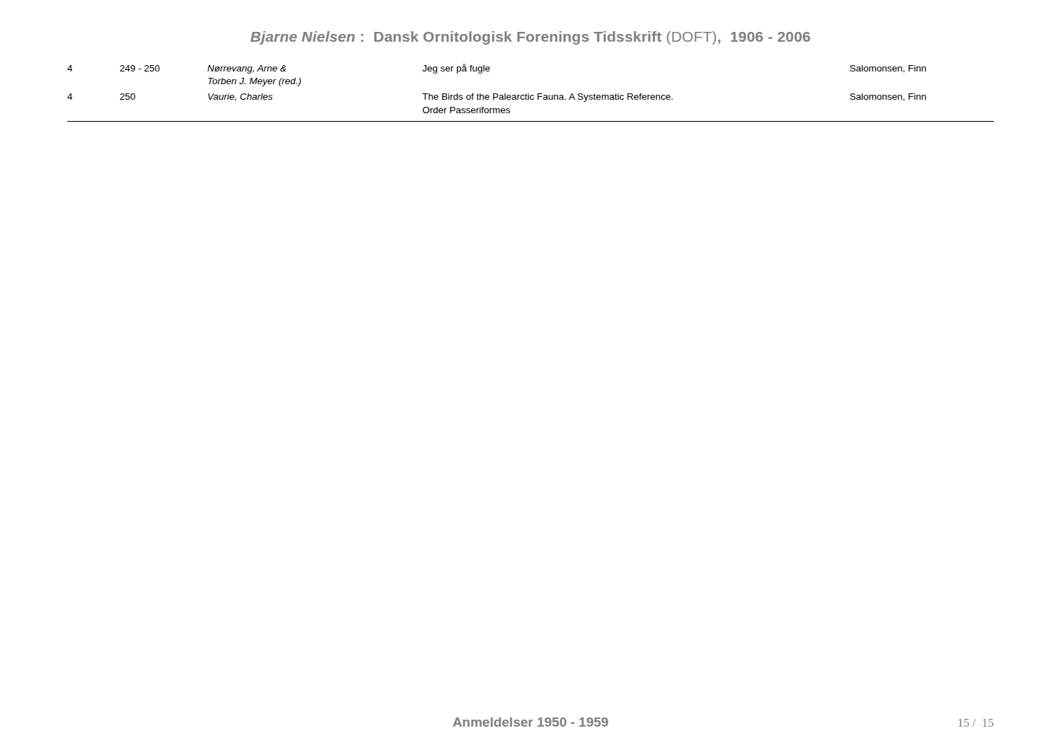Bjarne Nielsen : Dansk Ornitologisk Forenings Tidsskrift (DOFT), 1906 - 2006
| 4 | 249 - 250 | Nørrevang, Arne & Torben J. Meyer (red.) | Jeg ser på fugle | Salomonsen, Finn |
| 4 | 250 | Vaurie, Charles | The Birds of the Palearctic Fauna. A Systematic Reference. Order Passeriformes | Salomonsen, Finn |
Anmeldelser 1950 - 1959
15 / 15